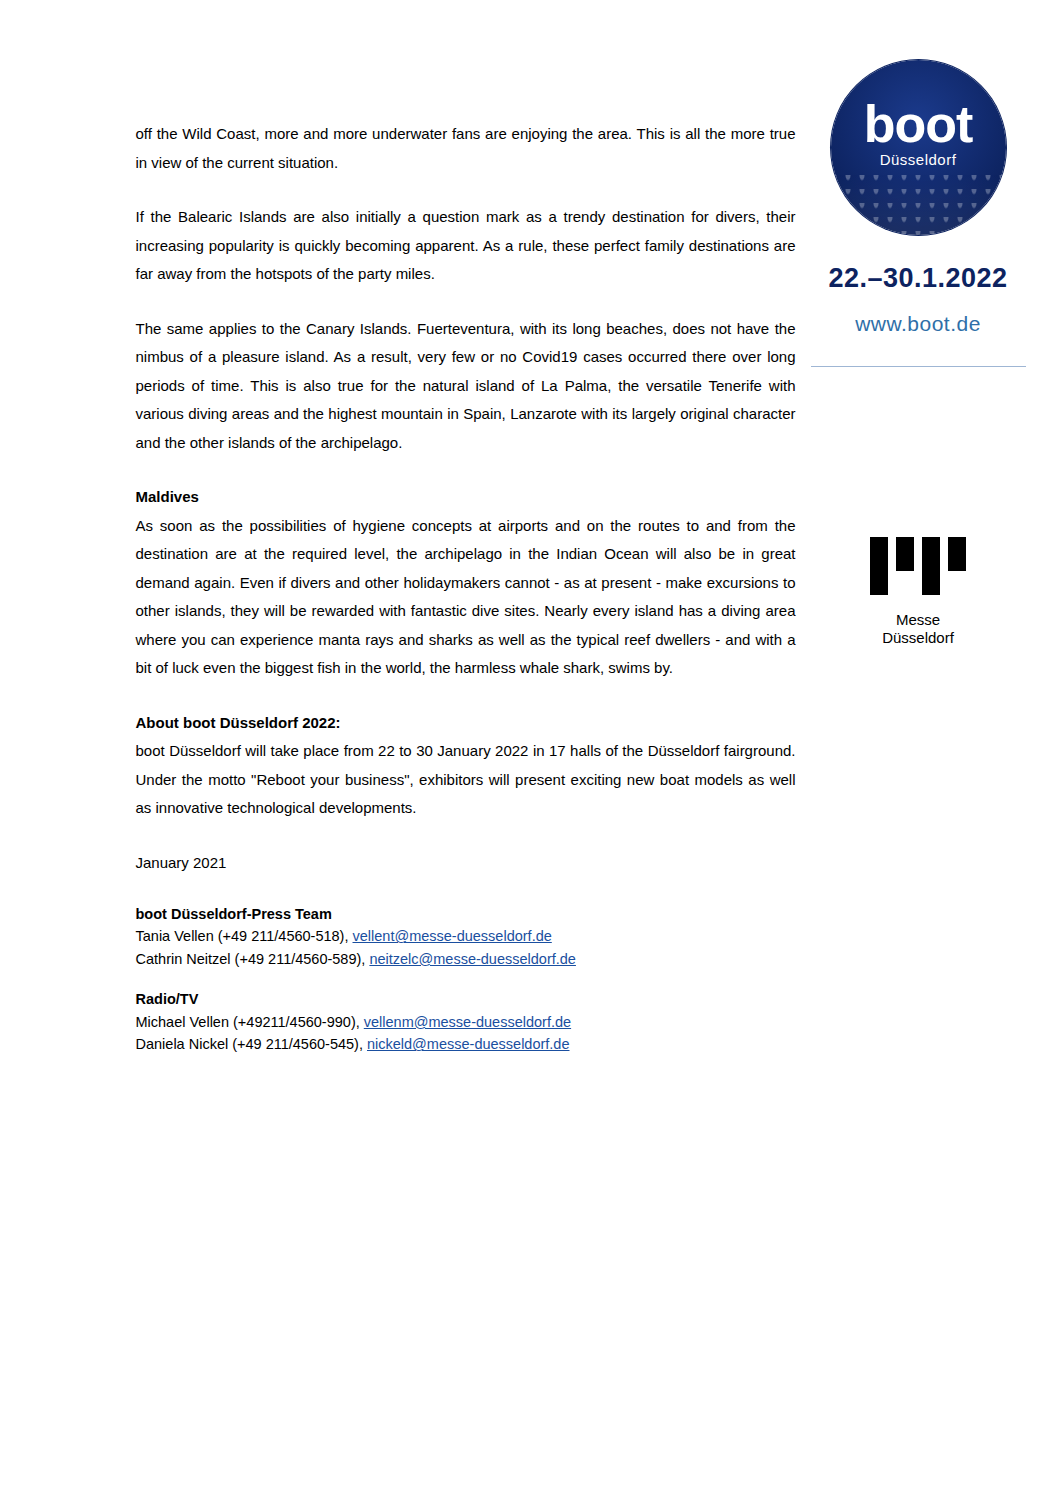boot
Düsseldorf
22.–30.1.2022
www.boot.de
Messe
Düsseldorf
off the Wild Coast, more and more underwater fans are enjoying the area. This is all the more true in view of the current situation.
If the Balearic Islands are also initially a question mark as a trendy destination for divers, their increasing popularity is quickly becoming apparent. As a rule, these perfect family destinations are far away from the hotspots of the party miles.
The same applies to the Canary Islands. Fuerteventura, with its long beaches, does not have the nimbus of a pleasure island. As a result, very few or no Covid19 cases occurred there over long periods of time. This is also true for the natural island of La Palma, the versatile Tenerife with various diving areas and the highest mountain in Spain, Lanzarote with its largely original character and the other islands of the archipelago.
Maldives
As soon as the possibilities of hygiene concepts at airports and on the routes to and from the destination are at the required level, the archipelago in the Indian Ocean will also be in great demand again. Even if divers and other holidaymakers cannot - as at present - make excursions to other islands, they will be rewarded with fantastic dive sites. Nearly every island has a diving area where you can experience manta rays and sharks as well as the typical reef dwellers - and with a bit of luck even the biggest fish in the world, the harmless whale shark, swims by.
About boot Düsseldorf 2022:
boot Düsseldorf will take place from 22 to 30 January 2022 in 17 halls of the Düsseldorf fairground. Under the motto "Reboot your business", exhibitors will present exciting new boat models as well as innovative technological developments.
January 2021
boot Düsseldorf-Press Team
Tania Vellen (+49 211/4560-518), vellent@messe-duesseldorf.de
Cathrin Neitzel (+49 211/4560-589), neitzelc@messe-duesseldorf.de
Radio/TV
Michael Vellen (+49211/4560-990), vellenm@messe-duesseldorf.de
Daniela Nickel (+49 211/4560-545), nickeld@messe-duesseldorf.de